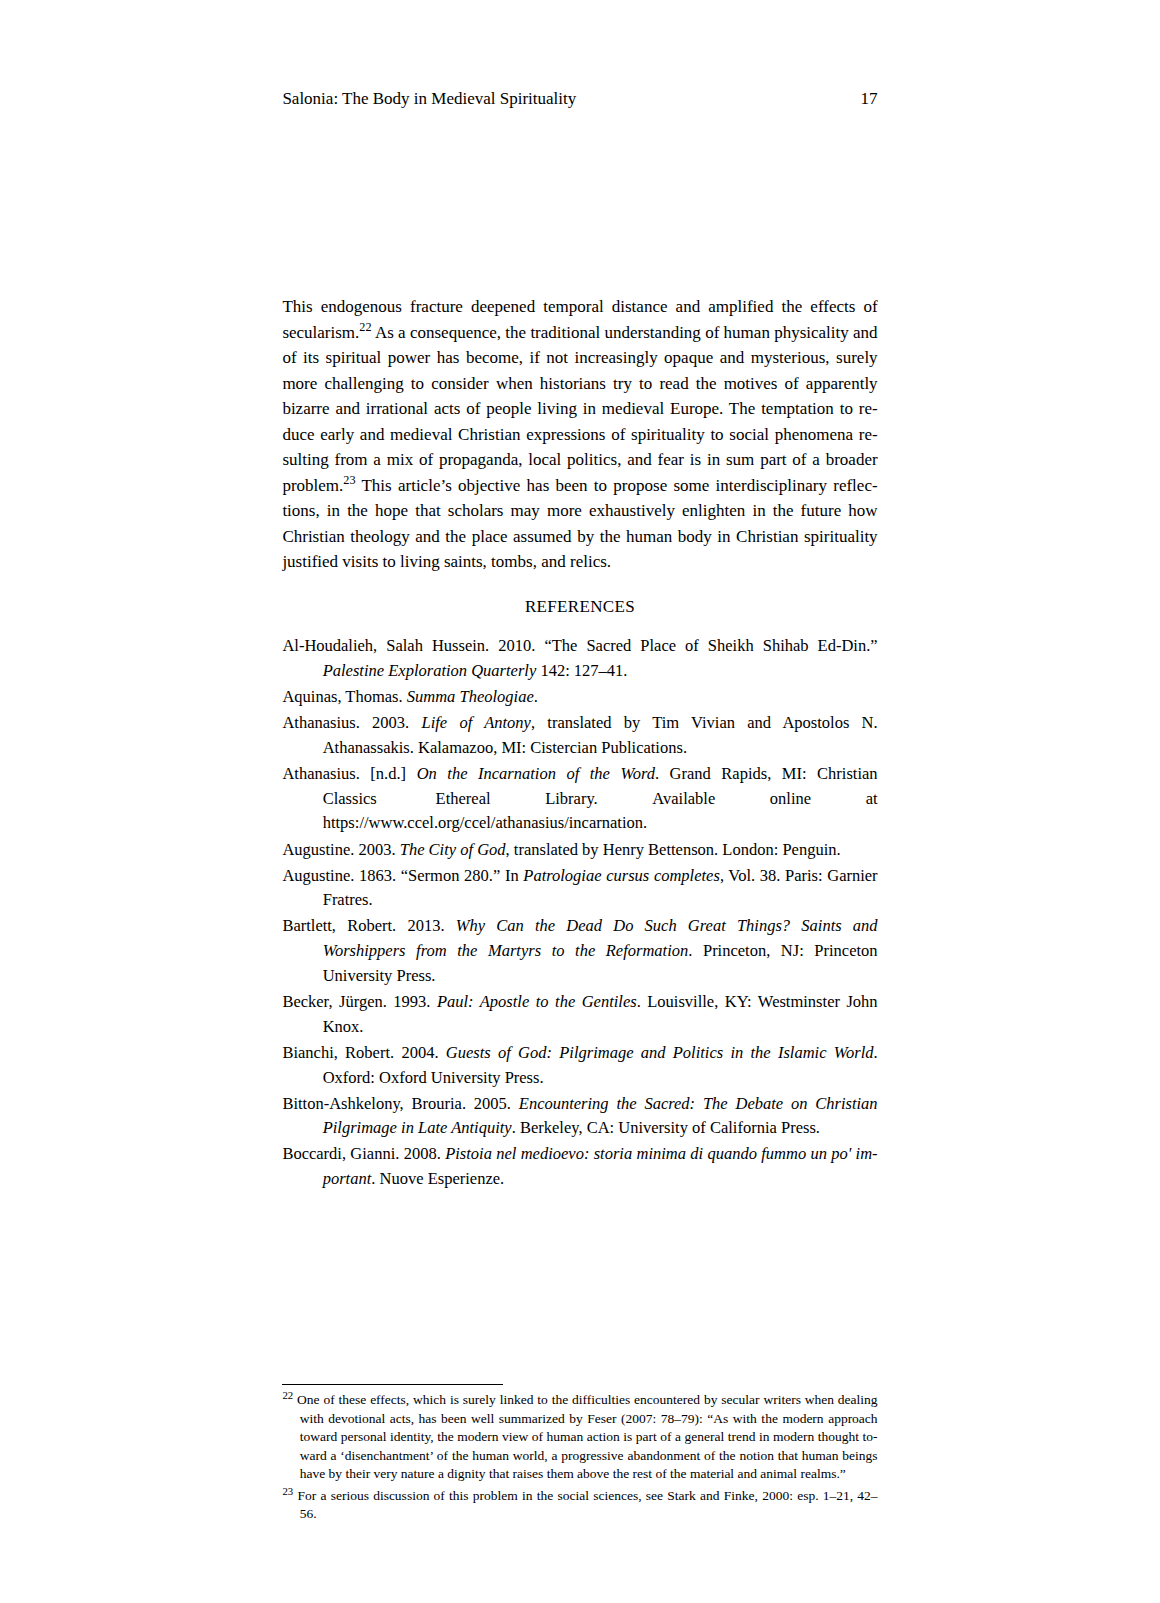Salonia: The Body in Medieval Spirituality 17
This endogenous fracture deepened temporal distance and amplified the effects of secularism.22 As a consequence, the traditional understanding of human physicality and of its spiritual power has become, if not increasingly opaque and mysterious, surely more challenging to consider when historians try to read the motives of apparently bizarre and irrational acts of people living in medieval Europe. The temptation to reduce early and medieval Christian expressions of spirituality to social phenomena resulting from a mix of propaganda, local politics, and fear is in sum part of a broader problem.23 This article’s objective has been to propose some interdisciplinary reflections, in the hope that scholars may more exhaustively enlighten in the future how Christian theology and the place assumed by the human body in Christian spirituality justified visits to living saints, tombs, and relics.
REFERENCES
Al-Houdalieh, Salah Hussein. 2010. “The Sacred Place of Sheikh Shihab Ed-Din.” Palestine Exploration Quarterly 142: 127–41.
Aquinas, Thomas. Summa Theologiae.
Athanasius. 2003. Life of Antony, translated by Tim Vivian and Apostolos N. Athanassakis. Kalamazoo, MI: Cistercian Publications.
Athanasius. [n.d.] On the Incarnation of the Word. Grand Rapids, MI: Christian Classics Ethereal Library. Available online at https://www.ccel.org/ccel/athanasius/incarnation.
Augustine. 2003. The City of God, translated by Henry Bettenson. London: Penguin.
Augustine. 1863. “Sermon 280.” In Patrologiae cursus completes, Vol. 38. Paris: Garnier Fratres.
Bartlett, Robert. 2013. Why Can the Dead Do Such Great Things? Saints and Worshippers from the Martyrs to the Reformation. Princeton, NJ: Princeton University Press.
Becker, Jürgen. 1993. Paul: Apostle to the Gentiles. Louisville, KY: Westminster John Knox.
Bianchi, Robert. 2004. Guests of God: Pilgrimage and Politics in the Islamic World. Oxford: Oxford University Press.
Bitton-Ashkelony, Brouria. 2005. Encountering the Sacred: The Debate on Christian Pilgrimage in Late Antiquity. Berkeley, CA: University of California Press.
Boccardi, Gianni. 2008. Pistoia nel medioevo: storia minima di quando fummo un po' important. Nuove Esperienze.
22 One of these effects, which is surely linked to the difficulties encountered by secular writers when dealing with devotional acts, has been well summarized by Feser (2007: 78–79): “As with the modern approach toward personal identity, the modern view of human action is part of a general trend in modern thought toward a ‘disenchantment’ of the human world, a progressive abandonment of the notion that human beings have by their very nature a dignity that raises them above the rest of the material and animal realms.”
23 For a serious discussion of this problem in the social sciences, see Stark and Finke, 2000: esp. 1–21, 42–56.